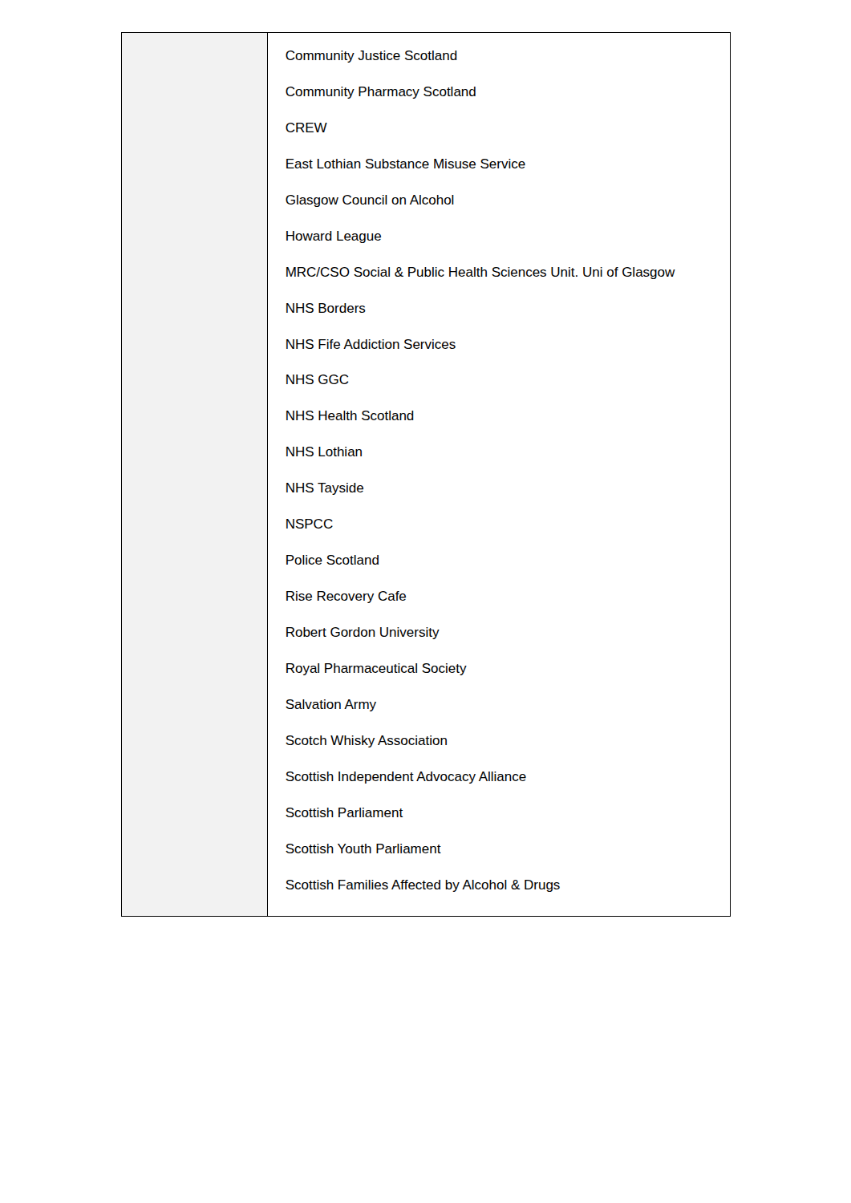| | Community Justice Scotland Community Pharmacy Scotland CREW East Lothian Substance Misuse Service Glasgow Council on Alcohol Howard League MRC/CSO Social & Public Health Sciences Unit. Uni of Glasgow NHS Borders NHS Fife Addiction Services NHS GGC NHS Health Scotland NHS Lothian NHS Tayside NSPCC Police Scotland Rise Recovery Cafe Robert Gordon University Royal Pharmaceutical Society Salvation Army Scotch Whisky Association Scottish Independent Advocacy Alliance Scottish Parliament Scottish Youth Parliament Scottish Families Affected by Alcohol & Drugs |